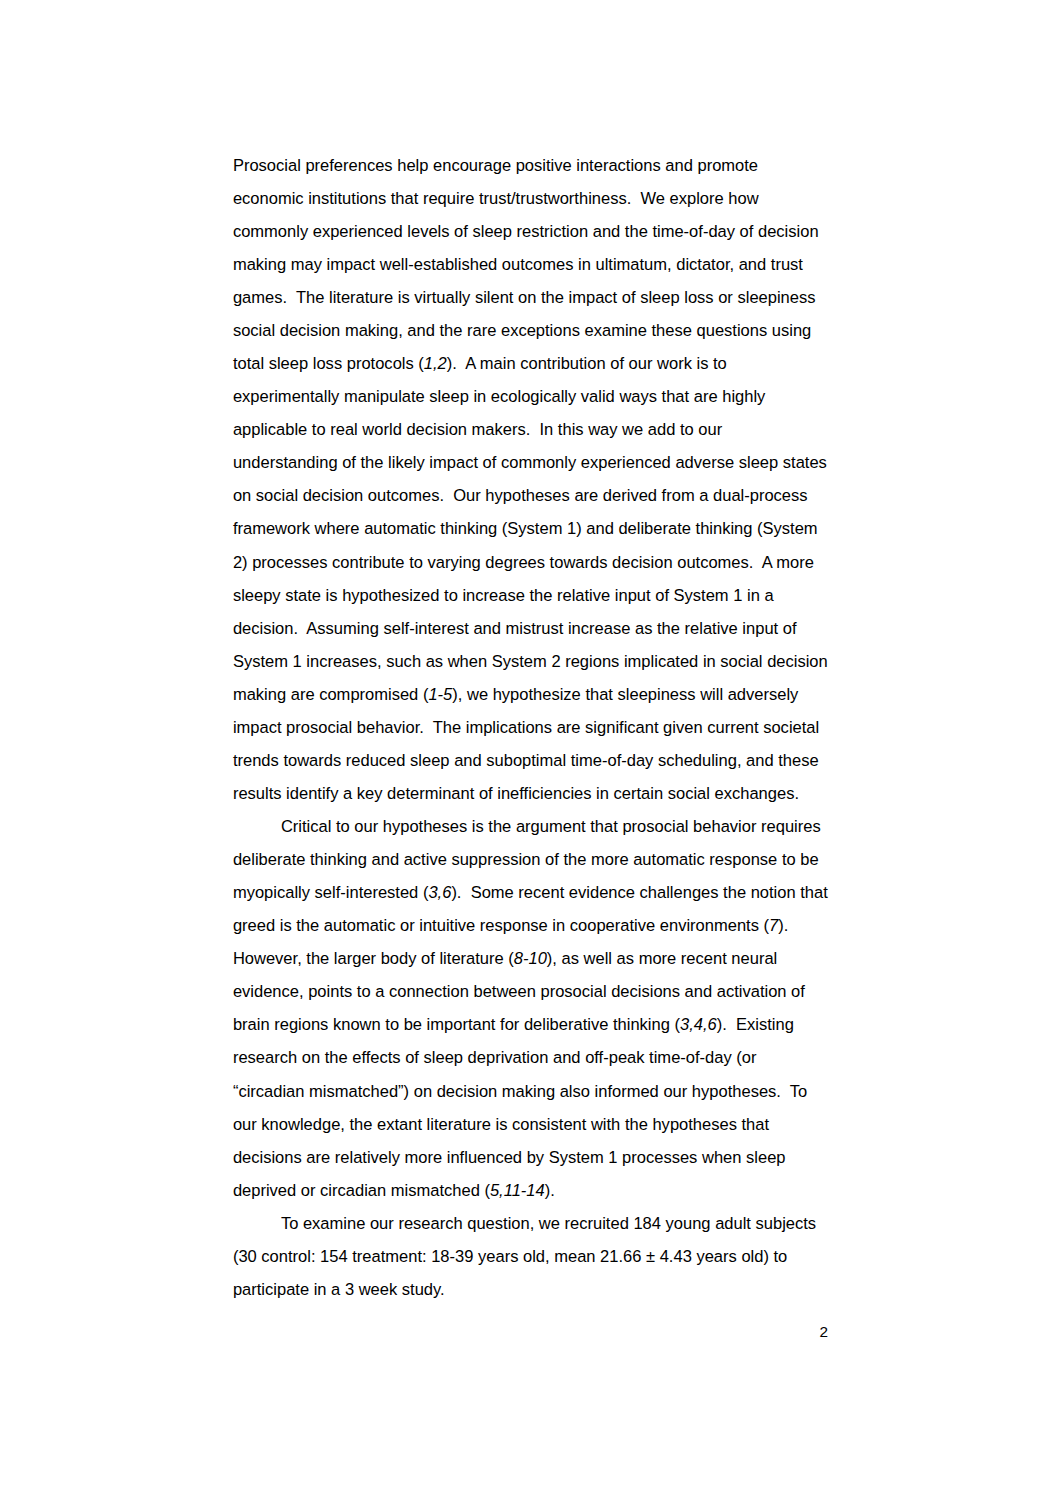Prosocial preferences help encourage positive interactions and promote economic institutions that require trust/trustworthiness. We explore how commonly experienced levels of sleep restriction and the time-of-day of decision making may impact well-established outcomes in ultimatum, dictator, and trust games. The literature is virtually silent on the impact of sleep loss or sleepiness social decision making, and the rare exceptions examine these questions using total sleep loss protocols (1,2). A main contribution of our work is to experimentally manipulate sleep in ecologically valid ways that are highly applicable to real world decision makers. In this way we add to our understanding of the likely impact of commonly experienced adverse sleep states on social decision outcomes. Our hypotheses are derived from a dual-process framework where automatic thinking (System 1) and deliberate thinking (System 2) processes contribute to varying degrees towards decision outcomes. A more sleepy state is hypothesized to increase the relative input of System 1 in a decision. Assuming self-interest and mistrust increase as the relative input of System 1 increases, such as when System 2 regions implicated in social decision making are compromised (1-5), we hypothesize that sleepiness will adversely impact prosocial behavior. The implications are significant given current societal trends towards reduced sleep and suboptimal time-of-day scheduling, and these results identify a key determinant of inefficiencies in certain social exchanges.
Critical to our hypotheses is the argument that prosocial behavior requires deliberate thinking and active suppression of the more automatic response to be myopically self-interested (3,6). Some recent evidence challenges the notion that greed is the automatic or intuitive response in cooperative environments (7). However, the larger body of literature (8-10), as well as more recent neural evidence, points to a connection between prosocial decisions and activation of brain regions known to be important for deliberative thinking (3,4,6). Existing research on the effects of sleep deprivation and off-peak time-of-day (or “circadian mismatched”) on decision making also informed our hypotheses. To our knowledge, the extant literature is consistent with the hypotheses that decisions are relatively more influenced by System 1 processes when sleep deprived or circadian mismatched (5,11-14).
To examine our research question, we recruited 184 young adult subjects (30 control: 154 treatment: 18-39 years old, mean 21.66 ± 4.43 years old) to participate in a 3 week study.
2